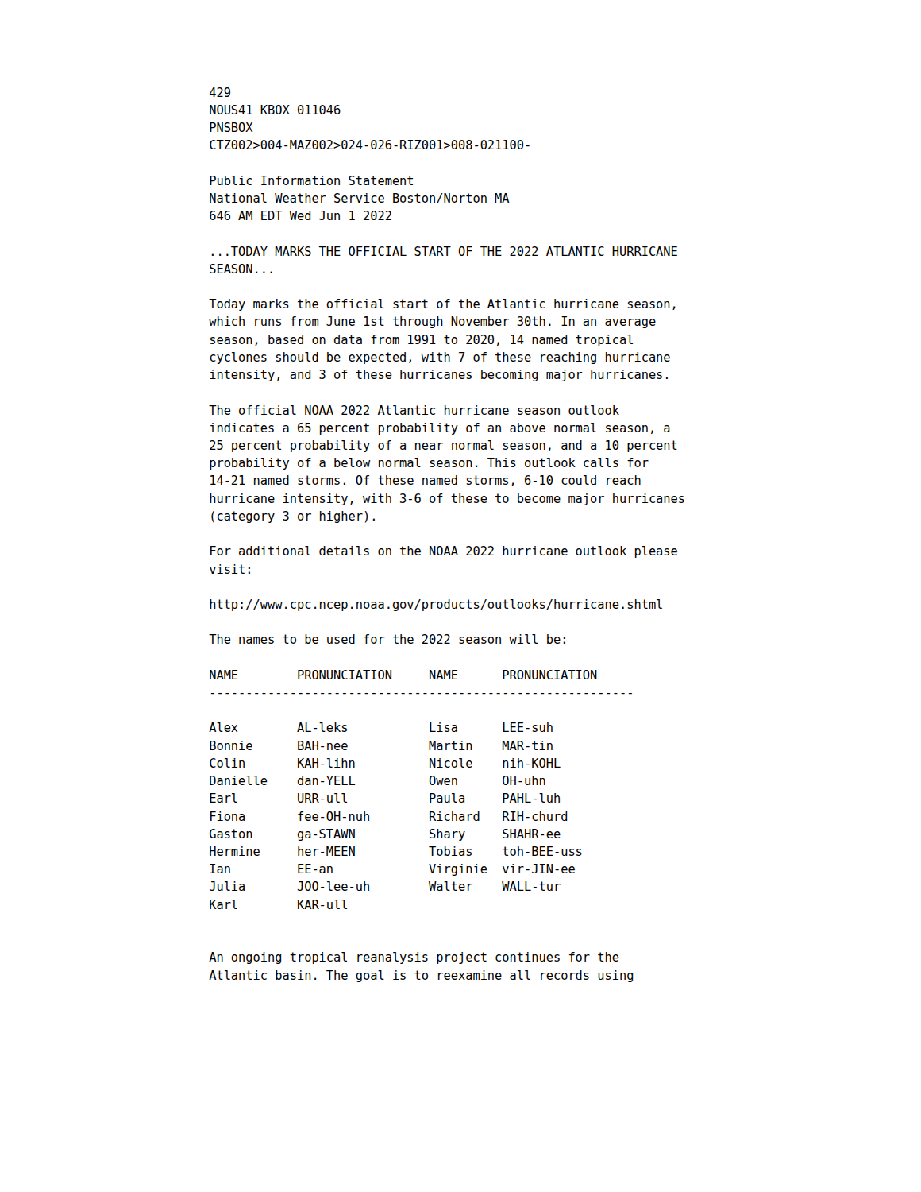429
NOUS41 KBOX 011046
PNSBOX
CTZ002>004-MAZ002>024-026-RIZ001>008-021100-

Public Information Statement
National Weather Service Boston/Norton MA
646 AM EDT Wed Jun 1 2022

...TODAY MARKS THE OFFICIAL START OF THE 2022 ATLANTIC HURRICANE
SEASON...

Today marks the official start of the Atlantic hurricane season,
which runs from June 1st through November 30th. In an average
season, based on data from 1991 to 2020, 14 named tropical
cyclones should be expected, with 7 of these reaching hurricane
intensity, and 3 of these hurricanes becoming major hurricanes.

The official NOAA 2022 Atlantic hurricane season outlook
indicates a 65 percent probability of an above normal season, a
25 percent probability of a near normal season, and a 10 percent
probability of a below normal season. This outlook calls for
14-21 named storms. Of these named storms, 6-10 could reach
hurricane intensity, with 3-6 of these to become major hurricanes
(category 3 or higher).

For additional details on the NOAA 2022 hurricane outlook please
visit:

http://www.cpc.ncep.noaa.gov/products/outlooks/hurricane.shtml

The names to be used for the 2022 season will be:

NAME        PRONUNCIATION     NAME      PRONUNCIATION
----------------------------------------------------------

Alex        AL-leks           Lisa      LEE-suh
Bonnie      BAH-nee           Martin    MAR-tin
Colin       KAH-lihn          Nicole    nih-KOHL
Danielle    dan-YELL          Owen      OH-uhn
Earl        URR-ull           Paula     PAHL-luh
Fiona       fee-OH-nuh        Richard   RIH-churd
Gaston      ga-STAWN          Shary     SHAHR-ee
Hermine     her-MEEN          Tobias    toh-BEE-uss
Ian         EE-an             Virginie  vir-JIN-ee
Julia       JOO-lee-uh        Walter    WALL-tur
Karl        KAR-ull


An ongoing tropical reanalysis project continues for the
Atlantic basin. The goal is to reexamine all records using